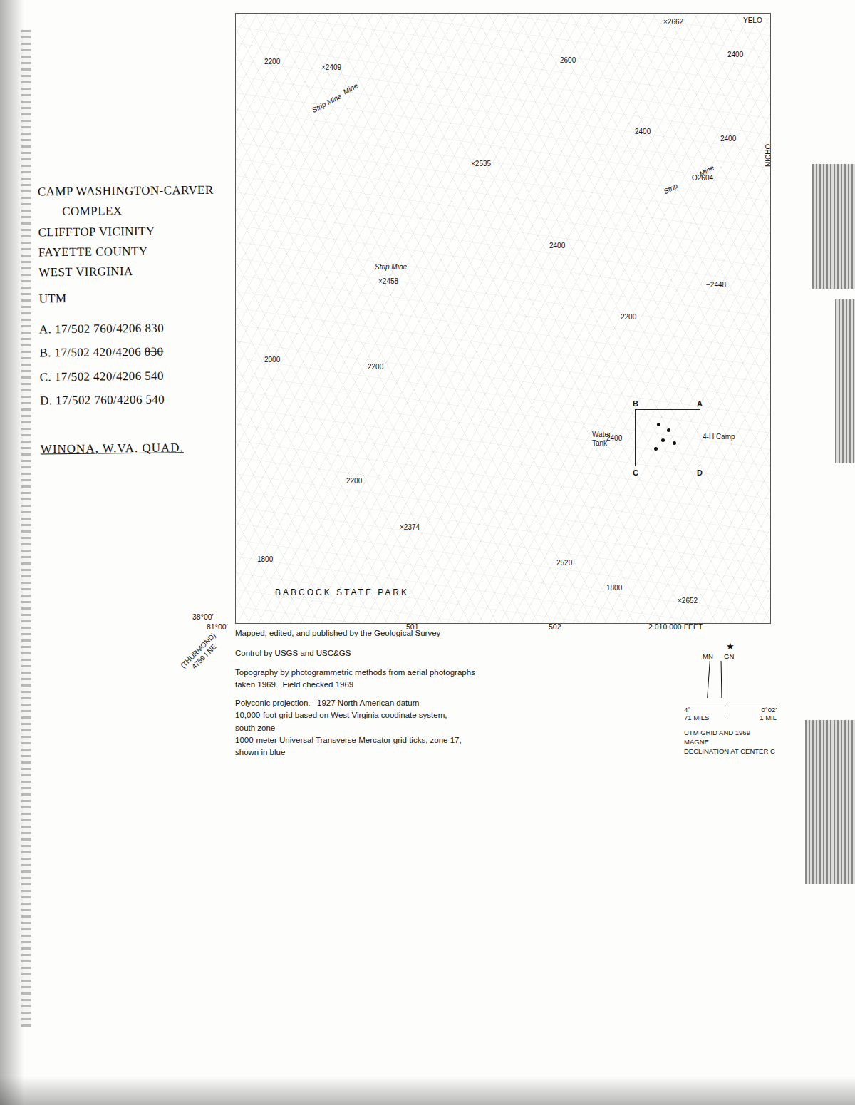CAMP WASHINGTON-CARVER
COMPLEX
CLIFFTOP VICINITY
FAYETTE COUNTY
WEST VIRGINIA
UTM
A. 17/502 760/4206 830
B. 17/502 420/4206 830
C. 17/502 420/4206 540
D. 17/502 760/4206 540
WINONA, W.VA. QUAD.
×2662 YELO 2600 2400 ×2409 2200 Strip Mine Mine 2400 2400 ×2535 Strip Mine NICHOL O2604 Strip Mine ×2458 2400 −2448 2200 2000 2200 2400 2200 ×2374 2520 1800 BABCOCK STATE PARK 1800 ×2652 4209 4208 4207 4206 000
FEET
A B C D
4-H Camp
Water
Tank
38°00′ 81°00′ 501 502 2 010 000 FEET
Mapped, edited, and published by the Geological Survey
Control by USGS and USC&GS
Topography by photogrammetric methods from aerial photographs
taken 1969. Field checked 1969
Polyconic projection. 1927 North American datum
10,000-foot grid based on West Virginia coodinate system,
south zone
1000-meter Universal Transverse Mercator grid ticks, zone 17,
shown in blue
(THURMOND)
4759 I NE
★
MN GN
4°
71 MILS 0°02′
1 MIL
UTM GRID AND 1969 MAGNE
DECLINATION AT CENTER C
Photocopied excerpt of a United States Geological Survey topographic map, Winona, West Virginia quadrangle, annotated by hand to locate the Camp Washington-Carver Complex near Clifftop, Fayette County, West Virginia, with four UTM corner coordinates labeled A through D.